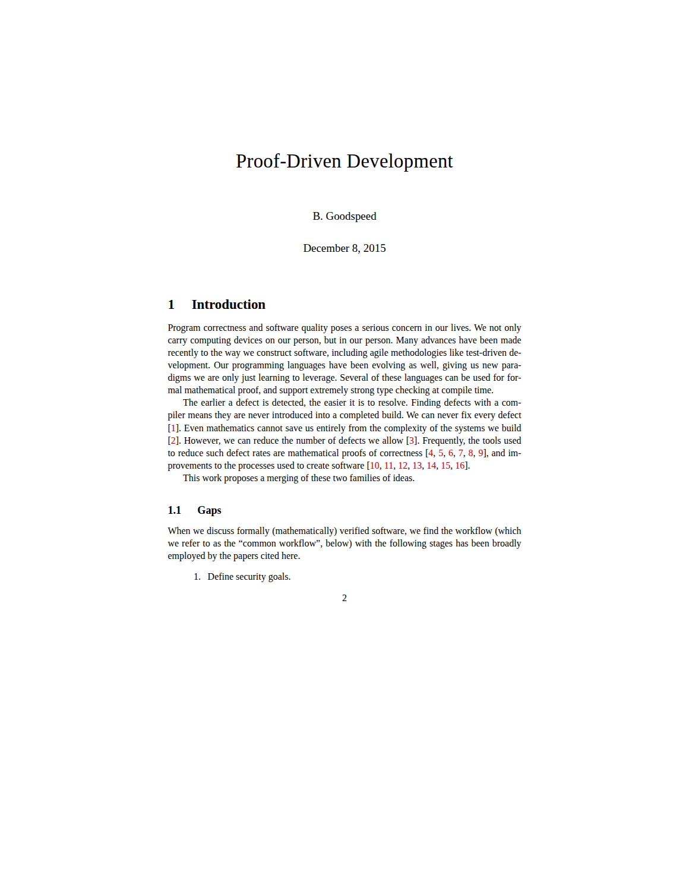Proof-Driven Development
B. Goodspeed
December 8, 2015
1 Introduction
Program correctness and software quality poses a serious concern in our lives. We not only carry computing devices on our person, but in our person. Many advances have been made recently to the way we construct software, including agile methodologies like test-driven development. Our programming languages have been evolving as well, giving us new paradigms we are only just learning to leverage. Several of these languages can be used for formal mathematical proof, and support extremely strong type checking at compile time.
The earlier a defect is detected, the easier it is to resolve. Finding defects with a compiler means they are never introduced into a completed build. We can never fix every defect [1]. Even mathematics cannot save us entirely from the complexity of the systems we build [2]. However, we can reduce the number of defects we allow [3]. Frequently, the tools used to reduce such defect rates are mathematical proofs of correctness [4, 5, 6, 7, 8, 9], and improvements to the processes used to create software [10, 11, 12, 13, 14, 15, 16].
This work proposes a merging of these two families of ideas.
1.1 Gaps
When we discuss formally (mathematically) verified software, we find the workflow (which we refer to as the “common workflow”, below) with the following stages has been broadly employed by the papers cited here.
Define security goals.
2